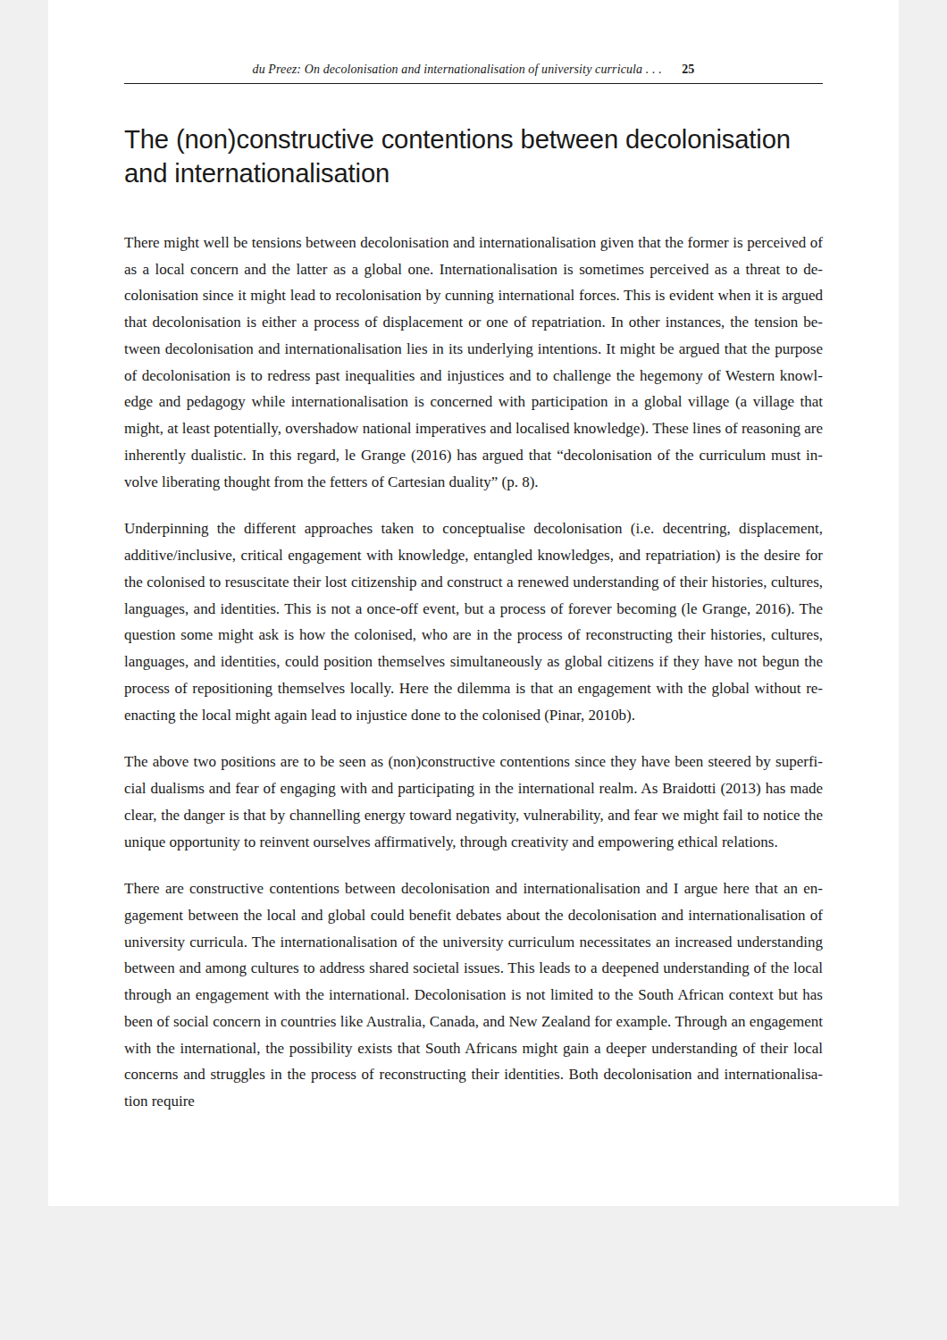du Preez: On decolonisation and internationalisation of university curricula . . .25
The (non)constructive contentions between decolonisation and internationalisation
There might well be tensions between decolonisation and internationalisation given that the former is perceived of as a local concern and the latter as a global one. Internationalisation is sometimes perceived as a threat to decolonisation since it might lead to recolonisation by cunning international forces. This is evident when it is argued that decolonisation is either a process of displacement or one of repatriation. In other instances, the tension between decolonisation and internationalisation lies in its underlying intentions. It might be argued that the purpose of decolonisation is to redress past inequalities and injustices and to challenge the hegemony of Western knowledge and pedagogy while internationalisation is concerned with participation in a global village (a village that might, at least potentially, overshadow national imperatives and localised knowledge). These lines of reasoning are inherently dualistic. In this regard, le Grange (2016) has argued that “decolonisation of the curriculum must involve liberating thought from the fetters of Cartesian duality” (p. 8).
Underpinning the different approaches taken to conceptualise decolonisation (i.e. decentring, displacement, additive/inclusive, critical engagement with knowledge, entangled knowledges, and repatriation) is the desire for the colonised to resuscitate their lost citizenship and construct a renewed understanding of their histories, cultures, languages, and identities. This is not a once-off event, but a process of forever becoming (le Grange, 2016). The question some might ask is how the colonised, who are in the process of reconstructing their histories, cultures, languages, and identities, could position themselves simultaneously as global citizens if they have not begun the process of repositioning themselves locally. Here the dilemma is that an engagement with the global without re-enacting the local might again lead to injustice done to the colonised (Pinar, 2010b).
The above two positions are to be seen as (non)constructive contentions since they have been steered by superficial dualisms and fear of engaging with and participating in the international realm. As Braidotti (2013) has made clear, the danger is that by channelling energy toward negativity, vulnerability, and fear we might fail to notice the unique opportunity to reinvent ourselves affirmatively, through creativity and empowering ethical relations.
There are constructive contentions between decolonisation and internationalisation and I argue here that an engagement between the local and global could benefit debates about the decolonisation and internationalisation of university curricula. The internationalisation of the university curriculum necessitates an increased understanding between and among cultures to address shared societal issues. This leads to a deepened understanding of the local through an engagement with the international. Decolonisation is not limited to the South African context but has been of social concern in countries like Australia, Canada, and New Zealand for example. Through an engagement with the international, the possibility exists that South Africans might gain a deeper understanding of their local concerns and struggles in the process of reconstructing their identities. Both decolonisation and internationalisation require